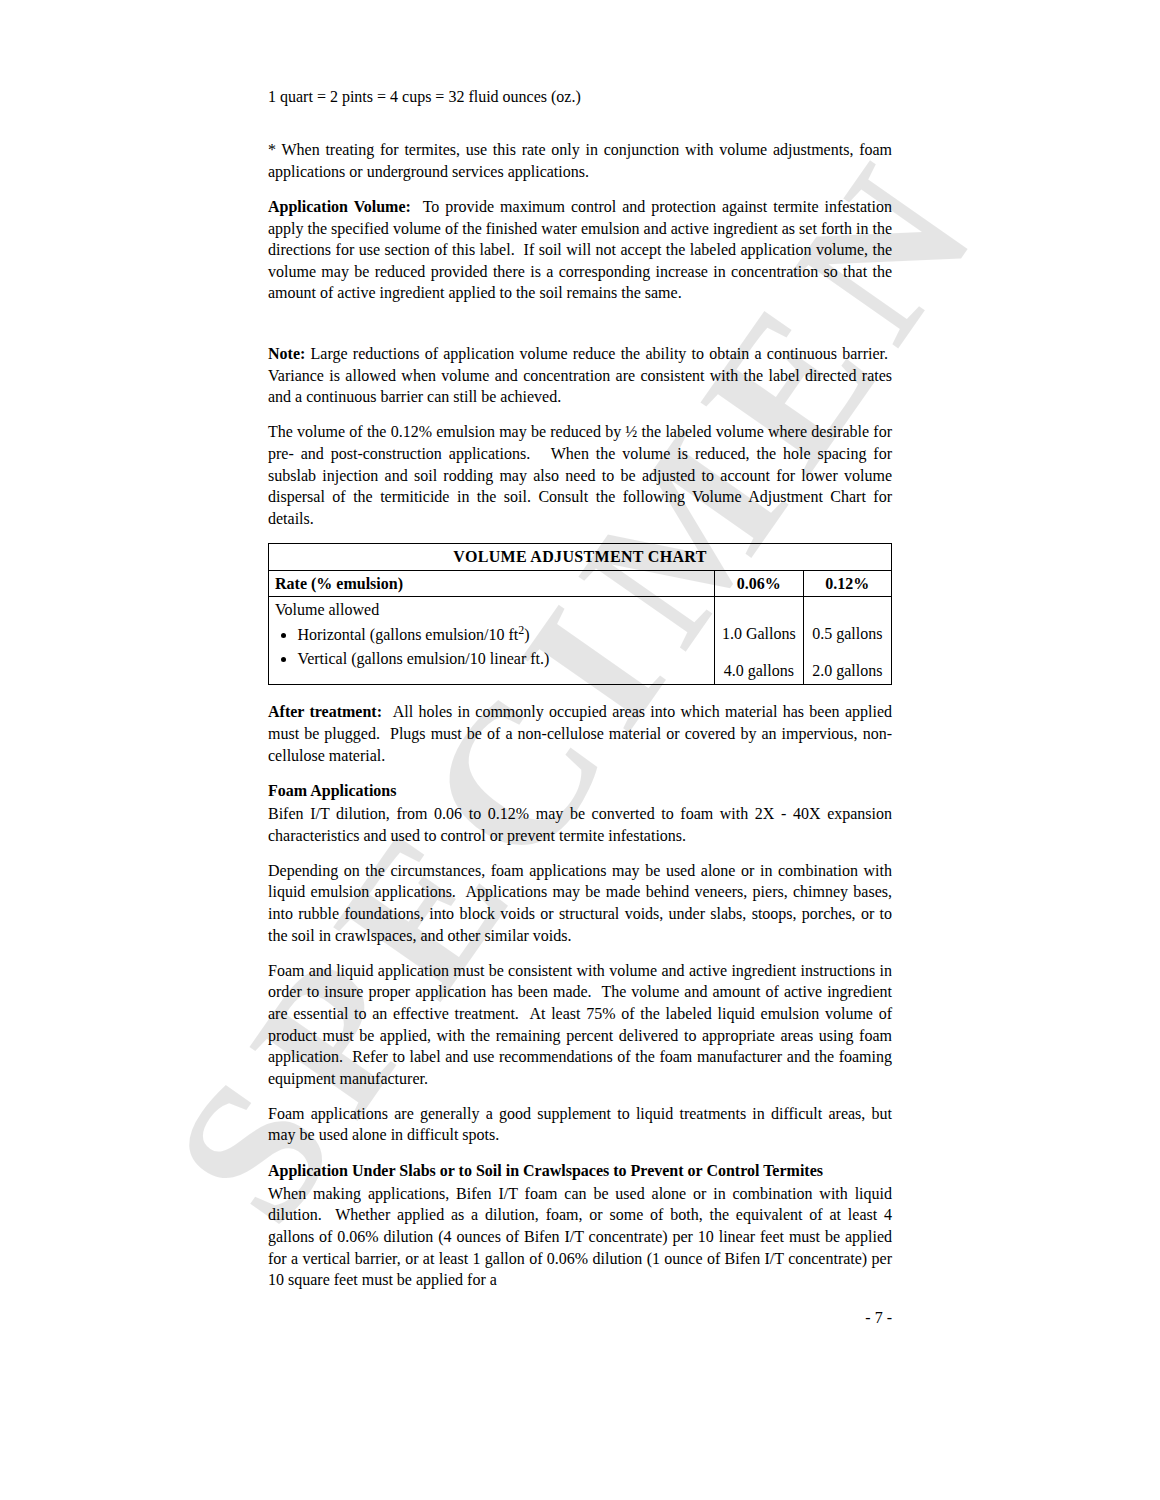SPECIMEN
1 quart = 2 pints = 4 cups = 32 fluid ounces (oz.)
* When treating for termites, use this rate only in conjunction with volume adjustments, foam applications or underground services applications.
Application Volume: To provide maximum control and protection against termite infestation apply the specified volume of the finished water emulsion and active ingredient as set forth in the directions for use section of this label. If soil will not accept the labeled application volume, the volume may be reduced provided there is a corresponding increase in concentration so that the amount of active ingredient applied to the soil remains the same.
Note: Large reductions of application volume reduce the ability to obtain a continuous barrier. Variance is allowed when volume and concentration are consistent with the label directed rates and a continuous barrier can still be achieved.
The volume of the 0.12% emulsion may be reduced by ½ the labeled volume where desirable for pre- and post-construction applications. When the volume is reduced, the hole spacing for subslab injection and soil rodding may also need to be adjusted to account for lower volume dispersal of the termiticide in the soil. Consult the following Volume Adjustment Chart for details.
| VOLUME ADJUSTMENT CHART |
| --- |
| Rate (% emulsion) | 0.06% | 0.12% |
| Volume allowed Horizontal (gallons emulsion/10 ft 2 ) Vertical (gallons emulsion/10 linear ft.) | 1.0 Gallons 4.0 gallons | 0.5 gallons 2.0 gallons |
After treatment: All holes in commonly occupied areas into which material has been applied must be plugged. Plugs must be of a non-cellulose material or covered by an impervious, non-cellulose material.
Foam Applications
Bifen I/T dilution, from 0.06 to 0.12% may be converted to foam with 2X - 40X expansion characteristics and used to control or prevent termite infestations.
Depending on the circumstances, foam applications may be used alone or in combination with liquid emulsion applications. Applications may be made behind veneers, piers, chimney bases, into rubble foundations, into block voids or structural voids, under slabs, stoops, porches, or to the soil in crawlspaces, and other similar voids.
Foam and liquid application must be consistent with volume and active ingredient instructions in order to insure proper application has been made. The volume and amount of active ingredient are essential to an effective treatment. At least 75% of the labeled liquid emulsion volume of product must be applied, with the remaining percent delivered to appropriate areas using foam application. Refer to label and use recommendations of the foam manufacturer and the foaming equipment manufacturer.
Foam applications are generally a good supplement to liquid treatments in difficult areas, but may be used alone in difficult spots.
Application Under Slabs or to Soil in Crawlspaces to Prevent or Control Termites
When making applications, Bifen I/T foam can be used alone or in combination with liquid dilution. Whether applied as a dilution, foam, or some of both, the equivalent of at least 4 gallons of 0.06% dilution (4 ounces of Bifen I/T concentrate) per 10 linear feet must be applied for a vertical barrier, or at least 1 gallon of 0.06% dilution (1 ounce of Bifen I/T concentrate) per 10 square feet must be applied for a
- 7 -